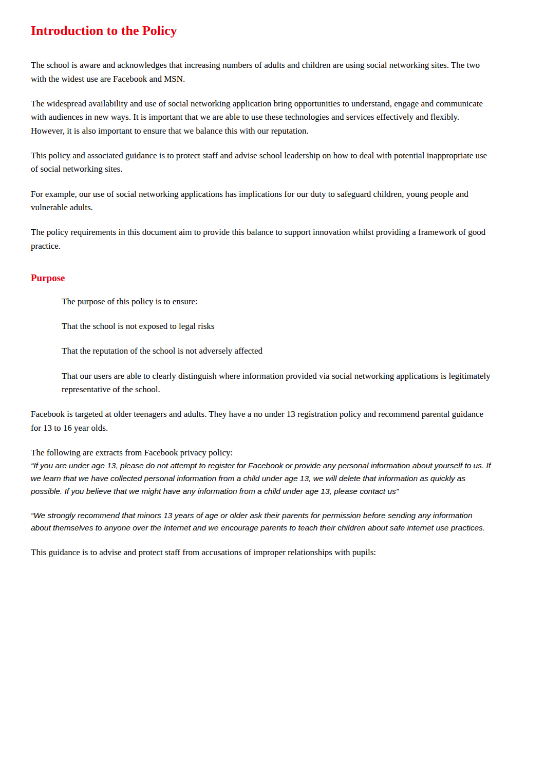Introduction to the Policy
The school is aware and acknowledges that increasing numbers of adults and children are using social networking sites. The two with the widest use are Facebook and MSN.
The widespread availability and use of social networking application bring opportunities to understand, engage and communicate with audiences in new ways. It is important that we are able to use these technologies and services effectively and flexibly. However, it is also important to ensure that we balance this with our reputation.
This policy and associated guidance is to protect staff and advise school leadership on how to deal with potential inappropriate use of social networking sites.
For example, our use of social networking applications has implications for our duty to safeguard children, young people and vulnerable adults.
The policy requirements in this document aim to provide this balance to support innovation whilst providing a framework of good practice.
Purpose
The purpose of this policy is to ensure:
That the school is not exposed to legal risks
That the reputation of the school is not adversely affected
That our users are able to clearly distinguish where information provided via social networking applications is legitimately representative of the school.
Facebook is targeted at older teenagers and adults. They have a no under 13 registration policy and recommend parental guidance for 13 to 16 year olds.
The following are extracts from Facebook privacy policy:
“If you are under age 13, please do not attempt to register for Facebook or provide any personal information about yourself to us. If we learn that we have collected personal information from a child under age 13, we will delete that information as quickly as possible. If you believe that we might have any information from a child under age 13, please contact us”
“We strongly recommend that minors 13 years of age or older ask their parents for permission before sending any information about themselves to anyone over the Internet and we encourage parents to teach their children about safe internet use practices.
This guidance is to advise and protect staff from accusations of improper relationships with pupils: